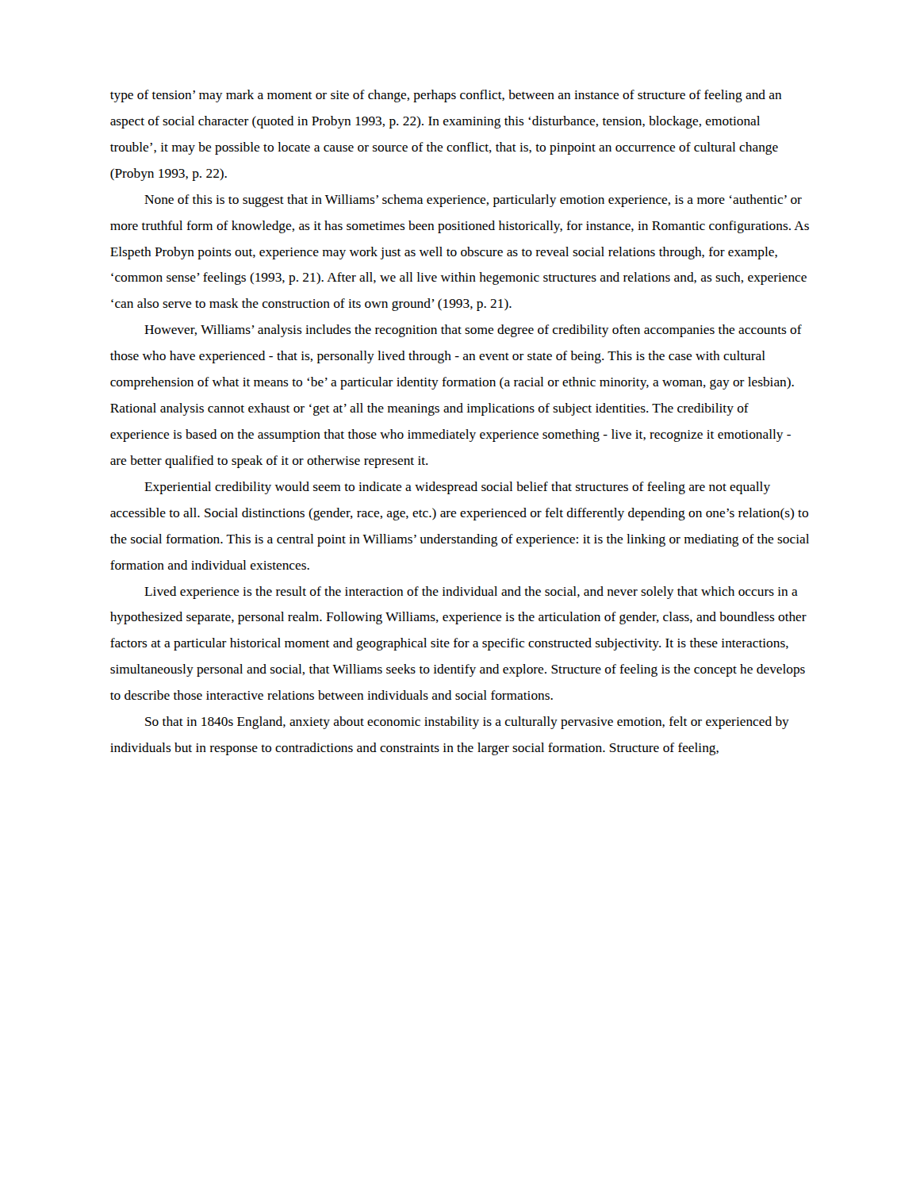type of tension’ may mark a moment or site of change, perhaps conflict, between an instance of structure of feeling and an aspect of social character (quoted in Probyn 1993, p. 22). In examining this ‘disturbance, tension, blockage, emotional trouble’, it may be possible to locate a cause or source of the conflict, that is, to pinpoint an occurrence of cultural change (Probyn 1993, p. 22).
None of this is to suggest that in Williams’ schema experience, particularly emotion experience, is a more ‘authentic’ or more truthful form of knowledge, as it has sometimes been positioned historically, for instance, in Romantic configurations. As Elspeth Probyn points out, experience may work just as well to obscure as to reveal social relations through, for example, ‘common sense’ feelings (1993, p. 21). After all, we all live within hegemonic structures and relations and, as such, experience ‘can also serve to mask the construction of its own ground’ (1993, p. 21).
However, Williams’ analysis includes the recognition that some degree of credibility often accompanies the accounts of those who have experienced - that is, personally lived through - an event or state of being. This is the case with cultural comprehension of what it means to ‘be’ a particular identity formation (a racial or ethnic minority, a woman, gay or lesbian). Rational analysis cannot exhaust or ‘get at’ all the meanings and implications of subject identities. The credibility of experience is based on the assumption that those who immediately experience something - live it, recognize it emotionally - are better qualified to speak of it or otherwise represent it.
Experiential credibility would seem to indicate a widespread social belief that structures of feeling are not equally accessible to all. Social distinctions (gender, race, age, etc.) are experienced or felt differently depending on one’s relation(s) to the social formation. This is a central point in Williams’ understanding of experience: it is the linking or mediating of the social formation and individual existences.
Lived experience is the result of the interaction of the individual and the social, and never solely that which occurs in a hypothesized separate, personal realm. Following Williams, experience is the articulation of gender, class, and boundless other factors at a particular historical moment and geographical site for a specific constructed subjectivity. It is these interactions, simultaneously personal and social, that Williams seeks to identify and explore. Structure of feeling is the concept he develops to describe those interactive relations between individuals and social formations.
So that in 1840s England, anxiety about economic instability is a culturally pervasive emotion, felt or experienced by individuals but in response to contradictions and constraints in the larger social formation. Structure of feeling,